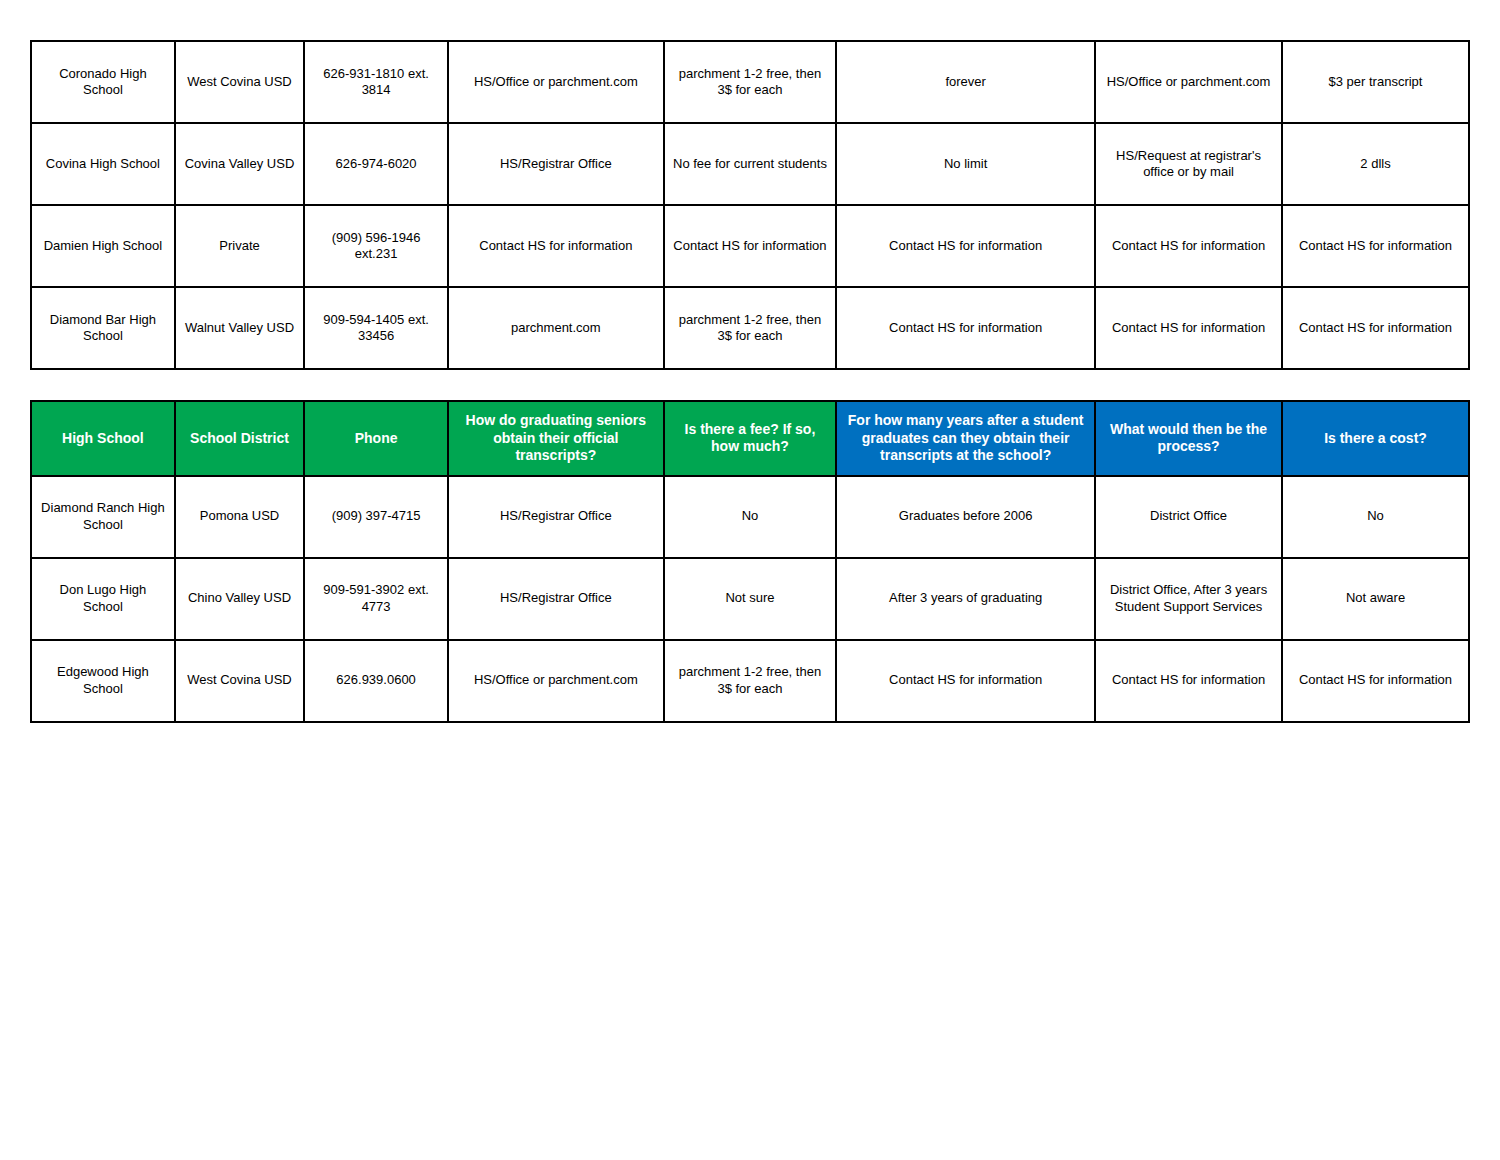| Coronado High School | West Covina USD | 626-931-1810 ext. 3814 | HS/Office or parchment.com | parchment 1-2 free, then 3$ for each | forever | HS/Office or parchment.com | $3 per transcript |
| Covina High School | Covina Valley USD | 626-974-6020 | HS/Registrar Office | No fee for current students | No limit | HS/Request at registrar's office or by mail | 2 dlls |
| Damien High School | Private | (909) 596-1946 ext.231 | Contact HS for information | Contact HS for information | Contact HS for information | Contact HS for information | Contact HS for information |
| Diamond Bar High School | Walnut Valley USD | 909-594-1405 ext. 33456 | parchment.com | parchment 1-2 free, then 3$ for each | Contact HS for information | Contact HS for information | Contact HS for information |
| High School | School District | Phone | How do graduating seniors obtain their official transcripts? | Is there a fee? If so, how much? | For how many years after a student graduates can they obtain their transcripts at the school? | What would then be the process? | Is there a cost? |
| --- | --- | --- | --- | --- | --- | --- | --- |
| Diamond Ranch High School | Pomona USD | (909) 397-4715 | HS/Registrar Office | No | Graduates before 2006 | District Office | No |
| Don Lugo High School | Chino Valley USD | 909-591-3902 ext. 4773 | HS/Registrar Office | Not sure | After 3 years of graduating | District Office, After 3 years Student Support Services | Not aware |
| Edgewood High School | West Covina USD | 626.939.0600 | HS/Office or parchment.com | parchment 1-2 free, then 3$ for each | Contact HS for information | Contact HS for information | Contact HS for information |